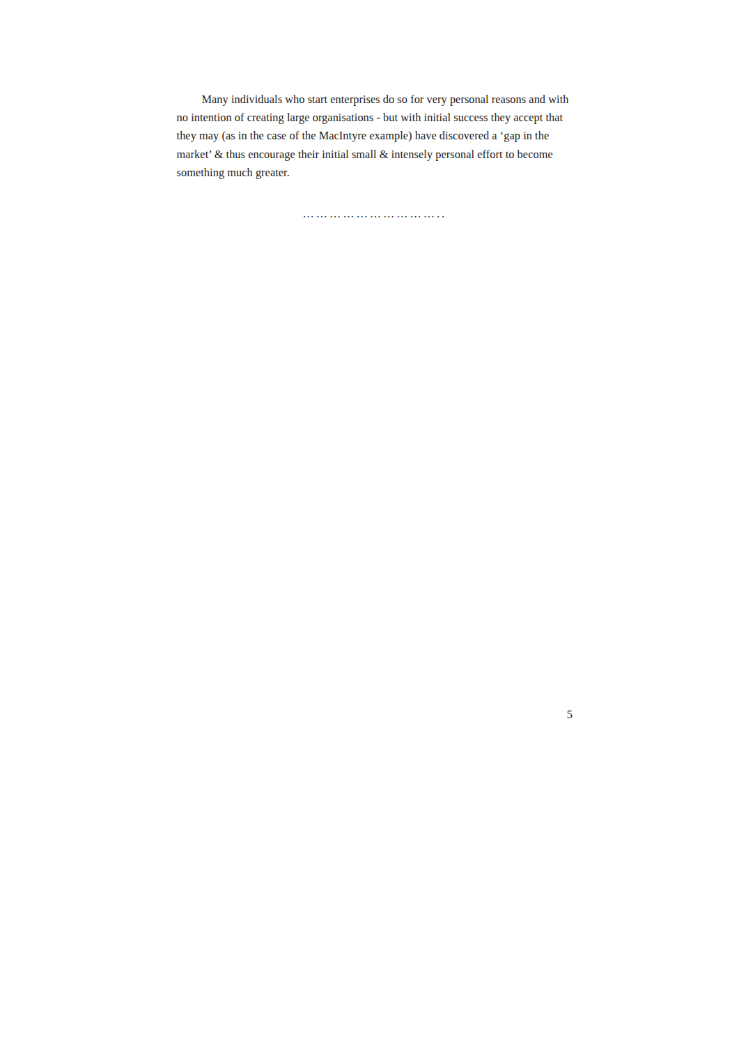Many individuals who start enterprises do so for very personal reasons and with no intention of creating large organisations - but with initial success they accept that they may (as in the case of the MacIntyre example) have discovered a ‘gap in the market’ & thus encourage their initial small & intensely personal effort to become something much greater.
…………………………..
5